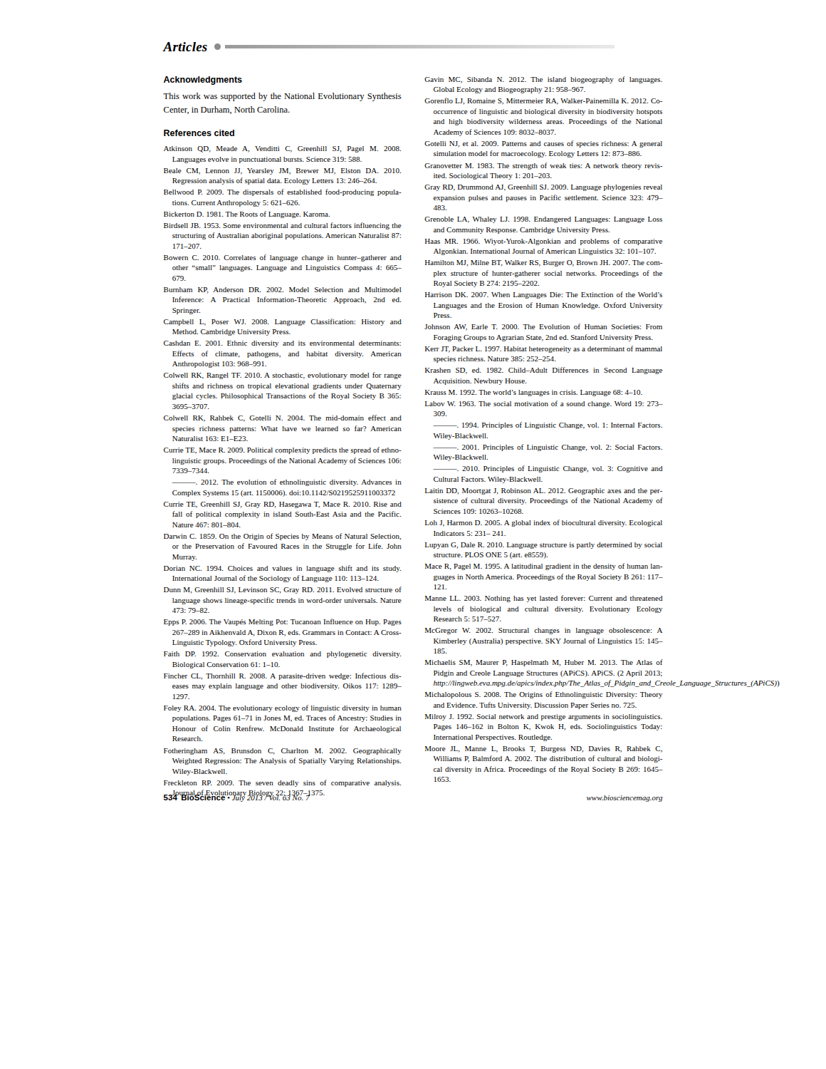Articles
Acknowledgments
This work was supported by the National Evolutionary Synthesis Center, in Durham, North Carolina.
References cited
Atkinson QD, Meade A, Venditti C, Greenhill SJ, Pagel M. 2008. Languages evolve in punctuational bursts. Science 319: 588.
Beale CM, Lennon JJ, Yearsley JM, Brewer MJ, Elston DA. 2010. Regression analysis of spatial data. Ecology Letters 13: 246–264.
Bellwood P. 2009. The dispersals of established food-producing populations. Current Anthropology 5: 621–626.
Bickerton D. 1981. The Roots of Language. Karoma.
Birdsell JB. 1953. Some environmental and cultural factors influencing the structuring of Australian aboriginal populations. American Naturalist 87: 171–207.
Bowern C. 2010. Correlates of language change in hunter–gatherer and other “small” languages. Language and Linguistics Compass 4: 665–679.
Burnham KP, Anderson DR. 2002. Model Selection and Multimodel Inference: A Practical Information-Theoretic Approach, 2nd ed. Springer.
Campbell L, Poser WJ. 2008. Language Classification: History and Method. Cambridge University Press.
Cashdan E. 2001. Ethnic diversity and its environmental determinants: Effects of climate, pathogens, and habitat diversity. American Anthropologist 103: 968–991.
Colwell RK, Rangel TF. 2010. A stochastic, evolutionary model for range shifts and richness on tropical elevational gradients under Quaternary glacial cycles. Philosophical Transactions of the Royal Society B 365: 3695–3707.
Colwell RK, Rahbek C, Gotelli N. 2004. The mid-domain effect and species richness patterns: What have we learned so far? American Naturalist 163: E1–E23.
Currie TE, Mace R. 2009. Political complexity predicts the spread of ethnolinguistic groups. Proceedings of the National Academy of Sciences 106: 7339–7344.
———. 2012. The evolution of ethnolinguistic diversity. Advances in Complex Systems 15 (art. 1150006). doi:10.1142/S0219525911003372
Currie TE, Greenhill SJ, Gray RD, Hasegawa T, Mace R. 2010. Rise and fall of political complexity in island South-East Asia and the Pacific. Nature 467: 801–804.
Darwin C. 1859. On the Origin of Species by Means of Natural Selection, or the Preservation of Favoured Races in the Struggle for Life. John Murray.
Dorian NC. 1994. Choices and values in language shift and its study. International Journal of the Sociology of Language 110: 113–124.
Dunn M, Greenhill SJ, Levinson SC, Gray RD. 2011. Evolved structure of language shows lineage-specific trends in word-order universals. Nature 473: 79–82.
Epps P. 2006. The Vaupés Melting Pot: Tucanoan Influence on Hup. Pages 267–289 in Aikhenvald A, Dixon R, eds. Grammars in Contact: A Cross-Linguistic Typology. Oxford University Press.
Faith DP. 1992. Conservation evaluation and phylogenetic diversity. Biological Conservation 61: 1–10.
Fincher CL, Thornhill R. 2008. A parasite-driven wedge: Infectious diseases may explain language and other biodiversity. Oikos 117: 1289–1297.
Foley RA. 2004. The evolutionary ecology of linguistic diversity in human populations. Pages 61–71 in Jones M, ed. Traces of Ancestry: Studies in Honour of Colin Renfrew. McDonald Institute for Archaeological Research.
Fotheringham AS, Brunsdon C, Charlton M. 2002. Geographically Weighted Regression: The Analysis of Spatially Varying Relationships. Wiley-Blackwell.
Freckleton RP. 2009. The seven deadly sins of comparative analysis. Journal of Evolutionary Biology 22: 1367–1375.
Gavin MC, Sibanda N. 2012. The island biogeography of languages. Global Ecology and Biogeography 21: 958–967.
Gorenflo LJ, Romaine S, Mittermeier RA, Walker-Painemilla K. 2012. Co-occurrence of linguistic and biological diversity in biodiversity hotspots and high biodiversity wilderness areas. Proceedings of the National Academy of Sciences 109: 8032–8037.
Gotelli NJ, et al. 2009. Patterns and causes of species richness: A general simulation model for macroecology. Ecology Letters 12: 873–886.
Granovetter M. 1983. The strength of weak ties: A network theory revisited. Sociological Theory 1: 201–203.
Gray RD, Drummond AJ, Greenhill SJ. 2009. Language phylogenies reveal expansion pulses and pauses in Pacific settlement. Science 323: 479–483.
Grenoble LA, Whaley LJ. 1998. Endangered Languages: Language Loss and Community Response. Cambridge University Press.
Haas MR. 1966. Wiyot-Yurok-Algonkian and problems of comparative Algonkian. International Journal of American Linguistics 32: 101–107.
Hamilton MJ, Milne BT, Walker RS, Burger O, Brown JH. 2007. The complex structure of hunter-gatherer social networks. Proceedings of the Royal Society B 274: 2195–2202.
Harrison DK. 2007. When Languages Die: The Extinction of the World’s Languages and the Erosion of Human Knowledge. Oxford University Press.
Johnson AW, Earle T. 2000. The Evolution of Human Societies: From Foraging Groups to Agrarian State, 2nd ed. Stanford University Press.
Kerr JT, Packer L. 1997. Habitat heterogeneity as a determinant of mammal species richness. Nature 385: 252–254.
Krashen SD, ed. 1982. Child–Adult Differences in Second Language Acquisition. Newbury House.
Krauss M. 1992. The world’s languages in crisis. Language 68: 4–10.
Labov W. 1963. The social motivation of a sound change. Word 19: 273–309.
———. 1994. Principles of Linguistic Change, vol. 1: Internal Factors. Wiley-Blackwell.
———. 2001. Principles of Linguistic Change, vol. 2: Social Factors. Wiley-Blackwell.
———. 2010. Principles of Linguistic Change, vol. 3: Cognitive and Cultural Factors. Wiley-Blackwell.
Laitin DD, Moortgat J, Robinson AL. 2012. Geographic axes and the persistence of cultural diversity. Proceedings of the National Academy of Sciences 109: 10263–10268.
Loh J, Harmon D. 2005. A global index of biocultural diversity. Ecological Indicators 5: 231– 241.
Lupyan G, Dale R. 2010. Language structure is partly determined by social structure. PLOS ONE 5 (art. e8559).
Mace R, Pagel M. 1995. A latitudinal gradient in the density of human languages in North America. Proceedings of the Royal Society B 261: 117–121.
Manne LL. 2003. Nothing has yet lasted forever: Current and threatened levels of biological and cultural diversity. Evolutionary Ecology Research 5: 517–527.
McGregor W. 2002. Structural changes in language obsolescence: A Kimberley (Australia) perspective. SKY Journal of Linguistics 15: 145–185.
Michaelis SM, Maurer P, Haspelmath M, Huber M. 2013. The Atlas of Pidgin and Creole Language Structures (APiCS). APiCS. (2 April 2013; http://lingweb.eva.mpg.de/apics/index.php/The_Atlas_of_Pidgin_and_Creole_Language_Structures_(APiCS))
Michalopolous S. 2008. The Origins of Ethnolinguistic Diversity: Theory and Evidence. Tufts University. Discussion Paper Series no. 725.
Milroy J. 1992. Social network and prestige arguments in sociolinguistics. Pages 146–162 in Bolton K, Kwok H, eds. Sociolinguistics Today: International Perspectives. Routledge.
Moore JL, Manne L, Brooks T, Burgess ND, Davies R, Rahbek C, Williams P, Balmford A. 2002. The distribution of cultural and biological diversity in Africa. Proceedings of the Royal Society B 269: 1645–1653.
534 BioScience • July 2013 / Vol. 63 No. 7
www.biosciencemag.org